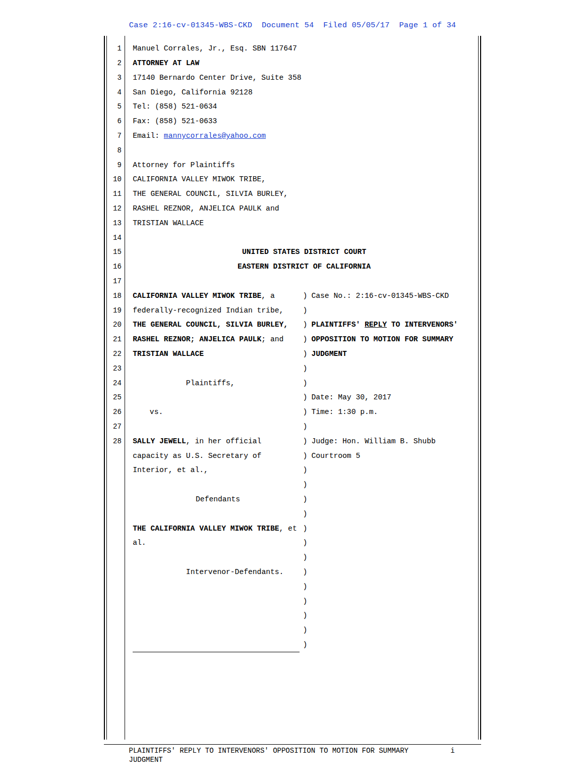Case 2:16-cv-01345-WBS-CKD Document 54 Filed 05/05/17 Page 1 of 34
1
2
3
4
5
6
7
8
9
10
11
12
13
14
15
16
17
18
19
20
21
22
23
24
25
26
27
28
Manuel Corrales, Jr., Esq. SBN 117647 ATTORNEY AT LAW 17140 Bernardo Center Drive, Suite 358 San Diego, California 92128 Tel: (858) 521-0634 Fax: (858) 521-0633 Email: mannycorrales@yahoo.com
Attorney for Plaintiffs CALIFORNIA VALLEY MIWOK TRIBE, THE GENERAL COUNCIL, SILVIA BURLEY, RASHEL REZNOR, ANJELICA PAULK and TRISTIAN WALLACE
UNITED STATES DISTRICT COURT
EASTERN DISTRICT OF CALIFORNIA
CALIFORNIA VALLEY MIWOK TRIBE, a federally-recognized Indian tribe, THE GENERAL COUNCIL, SILVIA BURLEY, RASHEL REZNOR; ANJELICA PAULK; and TRISTIAN WALLACE
Plaintiffs,
vs.
SALLY JEWELL, in her official capacity as U.S. Secretary of Interior, et al.,
Defendants
THE CALIFORNIA VALLEY MIWOK TRIBE, et al.
Intervenor-Defendants.
) ) ) ) ) ) ) ) ) ) ) ) ) ) ) ) ) ) ) ) ) ) ) ) )
Case No.: 2:16-cv-01345-WBS-CKD
PLAINTIFFS' REPLY TO INTERVENORS' OPPOSITION TO MOTION FOR SUMMARY JUDGMENT
Date: May 30, 2017
Time: 1:30 p.m.
Judge: Hon. William B. Shubb
Courtroom 5
PLAINTIFFS' REPLY TO INTERVENORS' OPPOSITION TO MOTION FOR SUMMARY
JUDGMENT
i